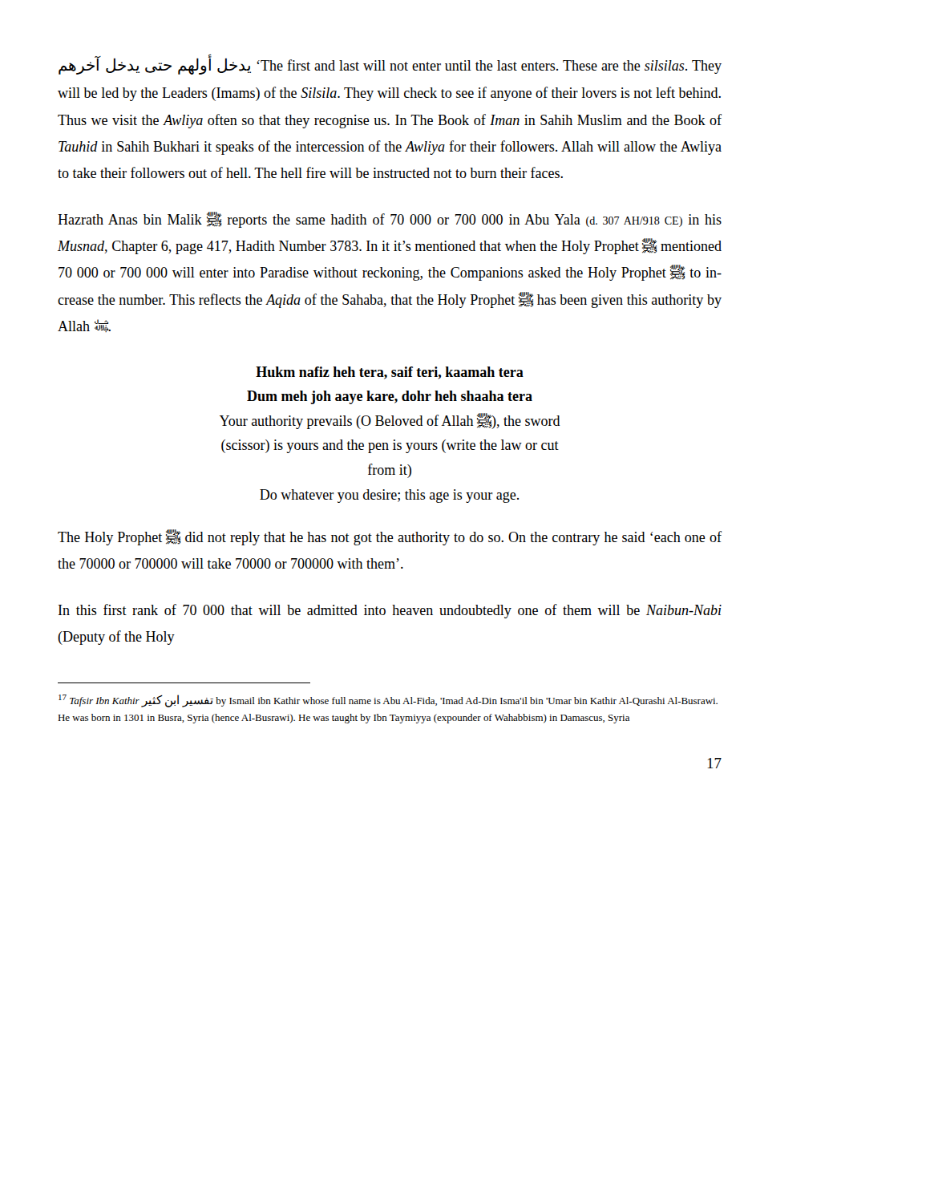يدخل أولهم حتى يدخل آخرهم ‘The first and last will not enter until the last enters. These are the silsilas. They will be led by the Leaders (Imams) of the Silsila. They will check to see if anyone of their lovers is not left behind. Thus we visit the Awliya often so that they recognise us. In The Book of Iman in Sahih Muslim and the Book of Tauhid in Sahih Bukhari it speaks of the intercession of the Awliya for their followers. Allah will allow the Awliya to take their followers out of hell. The hell fire will be instructed not to burn their faces.
Hazrath Anas bin Malik ﷺ reports the same hadith of 70 000 or 700 000 in Abu Yala (d. 307 AH/918 CE) in his Musnad, Chapter 6, page 417, Hadith Number 3783. In it it’s mentioned that when the Holy Prophet ﷺ mentioned 70 000 or 700 000 will enter into Paradise without reckoning, the Companions asked the Holy Prophet ﷺ to increase the number. This reflects the Aqida of the Sahaba, that the Holy Prophet ﷺ has been given this authority by Allah ﷻ.
Hukm nafiz heh tera, saif teri, kaamah tera
Dum meh joh aaye kare, dohr heh shaaha tera
Your authority prevails (O Beloved of Allah ﷺ), the sword
(scissor) is yours and the pen is yours (write the law or cut
from it)
Do whatever you desire; this age is your age.
The Holy Prophet ﷺ did not reply that he has not got the authority to do so. On the contrary he said ‘each one of the 70000 or 700000 will take 70000 or 700000 with them’.
In this first rank of 70 000 that will be admitted into heaven undoubtedly one of them will be Naibun-Nabi (Deputy of the Holy
17 Tafsir Ibn Kathir تفسير ابن كثير by Ismail ibn Kathir whose full name is Abu Al-Fida, 'Imad Ad-Din Isma'il bin 'Umar bin Kathir Al-Qurashi Al-Busrawi. He was born in 1301 in Busra, Syria (hence Al-Busrawi). He was taught by Ibn Taymiyya (expounder of Wahabbism) in Damascus, Syria
17